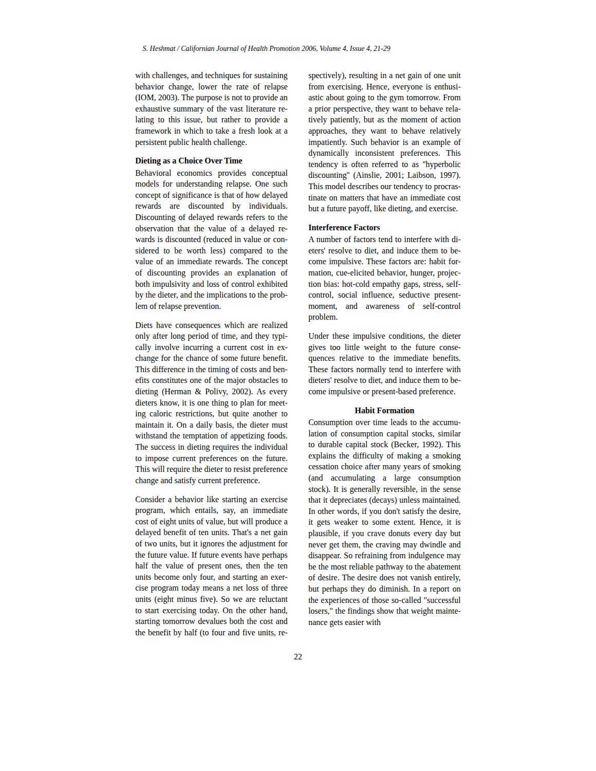S. Heshmat / Californian Journal of Health Promotion 2006, Volume 4, Issue 4, 21-29
with challenges, and techniques for sustaining behavior change, lower the rate of relapse (IOM, 2003). The purpose is not to provide an exhaustive summary of the vast literature relating to this issue, but rather to provide a framework in which to take a fresh look at a persistent public health challenge.
Dieting as a Choice Over Time
Behavioral economics provides conceptual models for understanding relapse. One such concept of significance is that of how delayed rewards are discounted by individuals. Discounting of delayed rewards refers to the observation that the value of a delayed rewards is discounted (reduced in value or considered to be worth less) compared to the value of an immediate rewards. The concept of discounting provides an explanation of both impulsivity and loss of control exhibited by the dieter, and the implications to the problem of relapse prevention.
Diets have consequences which are realized only after long period of time, and they typically involve incurring a current cost in exchange for the chance of some future benefit. This difference in the timing of costs and benefits constitutes one of the major obstacles to dieting (Herman & Polivy, 2002). As every dieters know, it is one thing to plan for meeting caloric restrictions, but quite another to maintain it. On a daily basis, the dieter must withstand the temptation of appetizing foods. The success in dieting requires the individual to impose current preferences on the future. This will require the dieter to resist preference change and satisfy current preference.
Consider a behavior like starting an exercise program, which entails, say, an immediate cost of eight units of value, but will produce a delayed benefit of ten units. That's a net gain of two units, but it ignores the adjustment for the future value. If future events have perhaps half the value of present ones, then the ten units become only four, and starting an exercise program today means a net loss of three units (eight minus five). So we are reluctant to start exercising today. On the other hand, starting tomorrow devalues both the cost and the benefit by half (to four and five units, respectively), resulting in a net gain of one unit from exercising. Hence, everyone is enthusiastic about going to the gym tomorrow. From a prior perspective, they want to behave relatively patiently, but as the moment of action approaches, they want to behave relatively impatiently. Such behavior is an example of dynamically inconsistent preferences. This tendency is often referred to as ''hyperbolic discounting'' (Ainslie, 2001; Laibson, 1997). This model describes our tendency to procrastinate on matters that have an immediate cost but a future payoff, like dieting, and exercise.
Interference Factors
A number of factors tend to interfere with dieters' resolve to diet, and induce them to become impulsive. These factors are: habit formation, cue-elicited behavior, hunger, projection bias: hot-cold empathy gaps, stress, self-control, social influence, seductive present-moment, and awareness of self-control problem.
Under these impulsive conditions, the dieter gives too little weight to the future consequences relative to the immediate benefits. These factors normally tend to interfere with dieters' resolve to diet, and induce them to become impulsive or present-based preference.
Habit Formation
Consumption over time leads to the accumulation of consumption capital stocks, similar to durable capital stock (Becker, 1992). This explains the difficulty of making a smoking cessation choice after many years of smoking (and accumulating a large consumption stock). It is generally reversible, in the sense that it depreciates (decays) unless maintained. In other words, if you don't satisfy the desire, it gets weaker to some extent. Hence, it is plausible, if you crave donuts every day but never get them, the craving may dwindle and disappear. So refraining from indulgence may be the most reliable pathway to the abatement of desire. The desire does not vanish entirely, but perhaps they do diminish. In a report on the experiences of those so-called "successful losers," the findings show that weight maintenance gets easier with
22